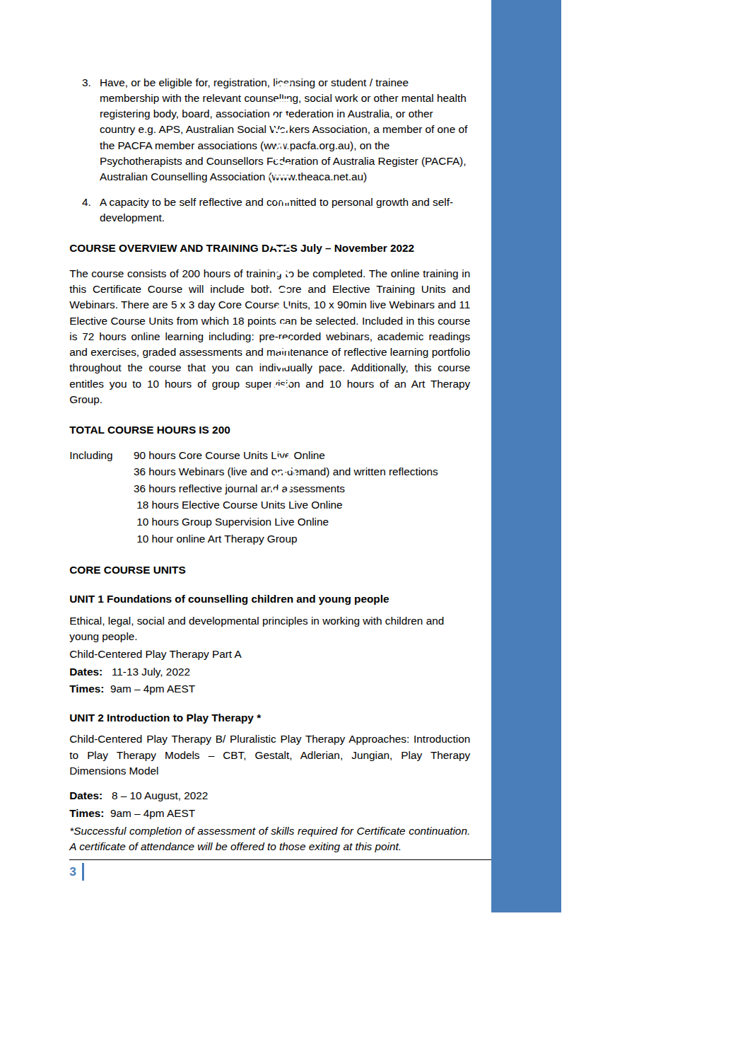Sydney Centre for Creative Change
Have, or be eligible for, registration, licensing or student / trainee membership with the relevant counselling, social work or other mental health registering body, board, association or federation in Australia, or other country e.g. APS, Australian Social Workers Association, a member of one of the PACFA member associations (www.pacfa.org.au), on the Psychotherapists and Counsellors Federation of Australia Register (PACFA), Australian Counselling Association (www.theaca.net.au)
A capacity to be self reflective and committed to personal growth and self-development.
COURSE OVERVIEW AND TRAINING DATES July – November 2022
The course consists of 200 hours of training to be completed. The online training in this Certificate Course will include both Core and Elective Training Units and Webinars. There are 5 x 3 day Core Course Units, 10 x 90min live Webinars and 11 Elective Course Units from which 18 points can be selected. Included in this course is 72 hours online learning including: pre-recorded webinars, academic readings and exercises, graded assessments and maintenance of reflective learning portfolio throughout the course that you can individually pace. Additionally, this course entitles you to 10 hours of group supervision and 10 hours of an Art Therapy Group.
TOTAL COURSE HOURS IS 200
| Including | 90 hours Core Course Units Live Online |
| | 36 hours Webinars (live and on-demand) and written reflections |
| | 36 hours reflective journal and assessments |
| | 18 hours Elective Course Units Live Online |
| | 10 hours Group Supervision Live Online |
| | 10 hour online Art Therapy Group |
CORE COURSE UNITS
UNIT 1 Foundations of counselling children and young people
Ethical, legal, social and developmental principles in working with children and young people.
Child-Centered Play Therapy Part A
Dates: 11-13 July, 2022
Times: 9am – 4pm AEST
UNIT 2 Introduction to Play Therapy *
Child-Centered Play Therapy B/ Pluralistic Play Therapy Approaches: Introduction to Play Therapy Models – CBT, Gestalt, Adlerian, Jungian, Play Therapy Dimensions Model
Dates: 8 – 10 August, 2022
Times: 9am – 4pm AEST
*Successful completion of assessment of skills required for Certificate continuation. A certificate of attendance will be offered to those exiting at this point.
3